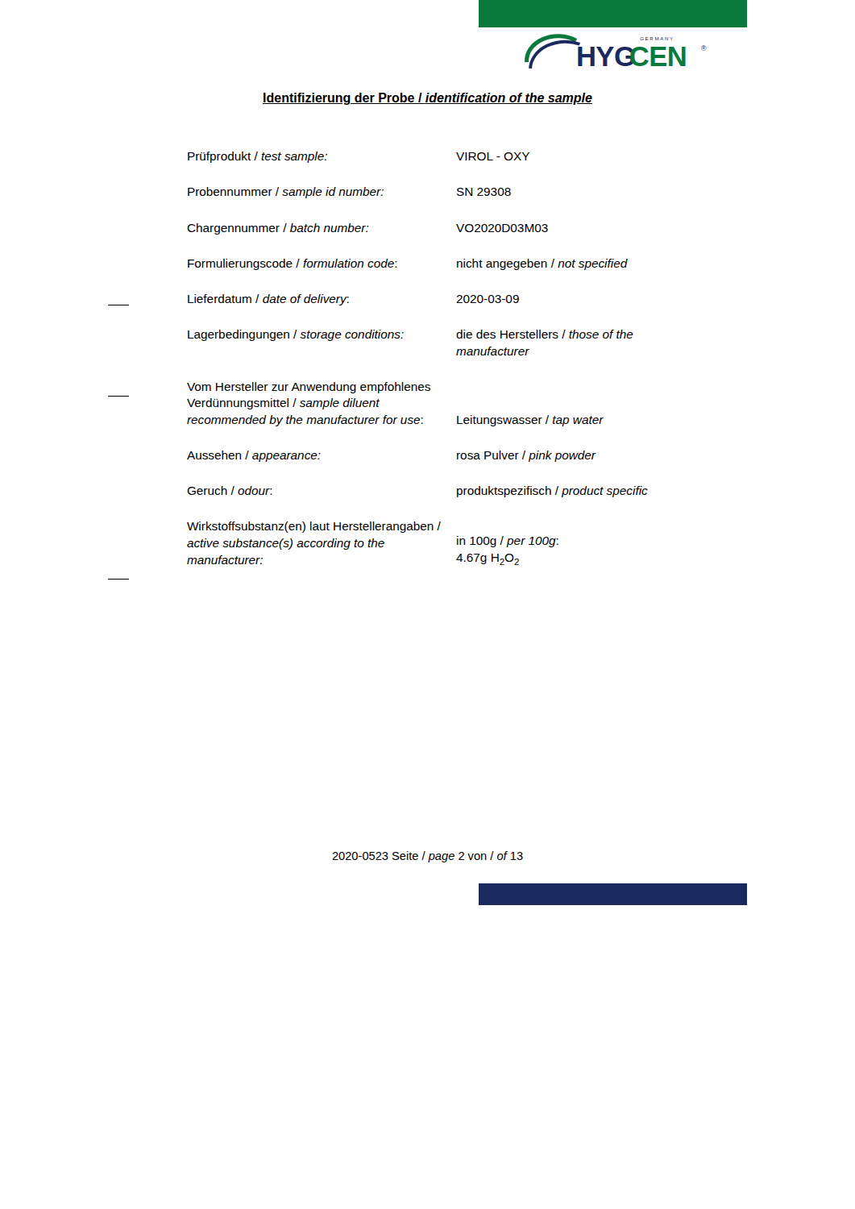HYG CEN ® GERMANY
Identifizierung der Probe / identification of the sample
| Prüfprodukt / test sample: | VIROL - OXY |
| Probennummer / sample id number: | SN 29308 |
| Chargennummer / batch number: | VO2020D03M03 |
| Formulierungscode / formulation code : | nicht angegeben / not specified |
| Lieferdatum / date of delivery : | 2020-03-09 |
| Lagerbedingungen / storage conditions: | die des Herstellers / those of the manufacturer |
| Vom Hersteller zur Anwendung empfohlenes Verdünnungsmittel / sample diluent recommended by the manufacturer for use : | Leitungswasser / tap water |
| Aussehen / appearance: | rosa Pulver / pink powder |
| Geruch / odour : | produktspezifisch / product specific |
| Wirkstoffsubstanz(en) laut Herstellerangaben / active substance(s) according to the manufacturer: | in 100g / per 100g : 4.67g H 2 O 2 |
2020-0523 Seite / page 2 von / of 13